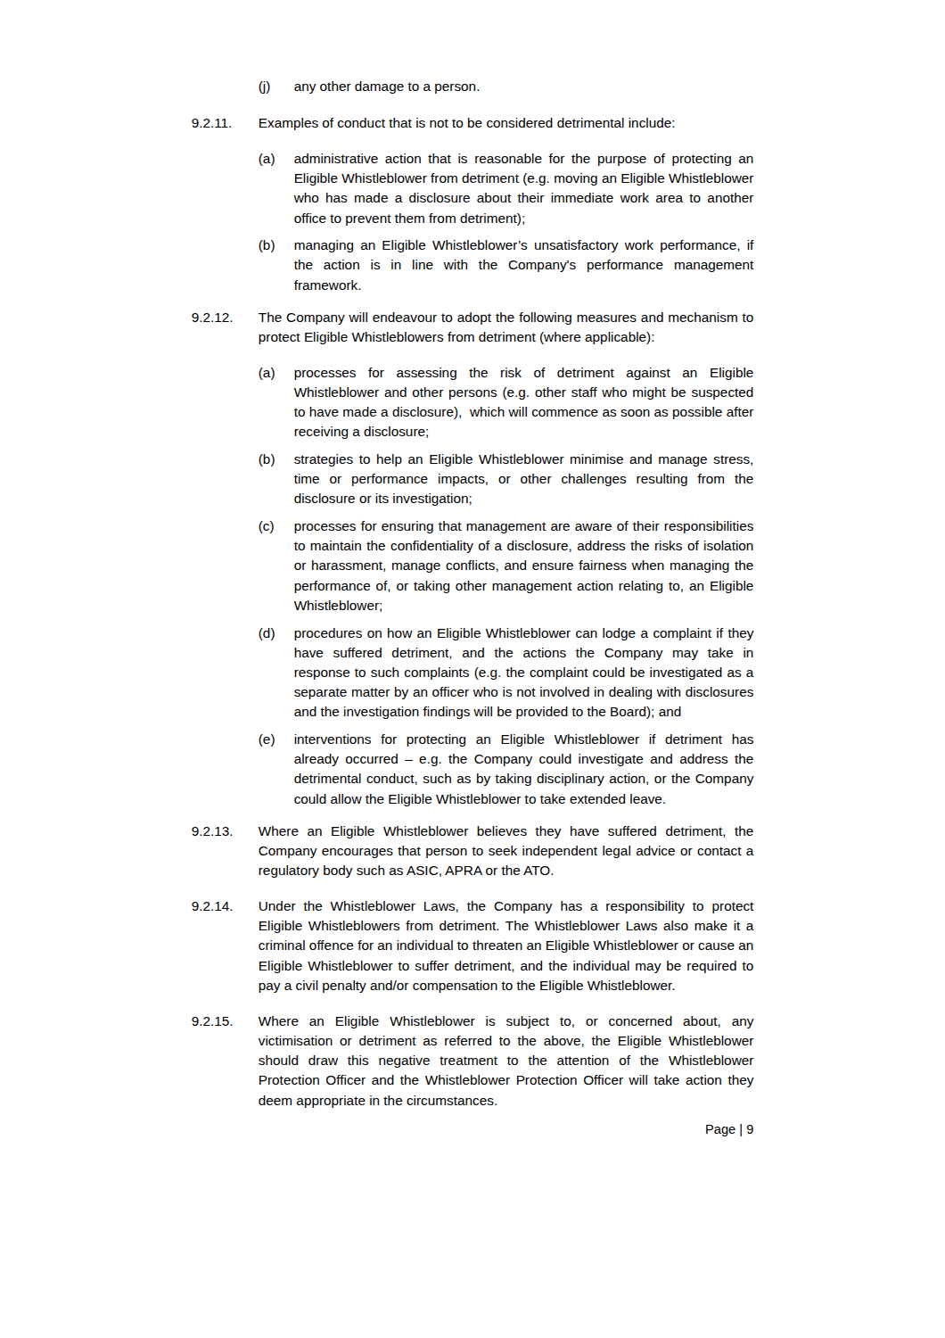(j)
any other damage to a person.
9.2.11.
Examples of conduct that is not to be considered detrimental include:
(a)
administrative action that is reasonable for the purpose of protecting an Eligible Whistleblower from detriment (e.g. moving an Eligible Whistleblower who has made a disclosure about their immediate work area to another office to prevent them from detriment);
(b)
managing an Eligible Whistleblower’s unsatisfactory work performance, if the action is in line with the Company's performance management framework.
9.2.12.
The Company will endeavour to adopt the following measures and mechanism to protect Eligible Whistleblowers from detriment (where applicable):
(a)
processes for assessing the risk of detriment against an Eligible Whistleblower and other persons (e.g. other staff who might be suspected to have made a disclosure), which will commence as soon as possible after receiving a disclosure;
(b)
strategies to help an Eligible Whistleblower minimise and manage stress, time or performance impacts, or other challenges resulting from the disclosure or its investigation;
(c)
processes for ensuring that management are aware of their responsibilities to maintain the confidentiality of a disclosure, address the risks of isolation or harassment, manage conflicts, and ensure fairness when managing the performance of, or taking other management action relating to, an Eligible Whistleblower;
(d)
procedures on how an Eligible Whistleblower can lodge a complaint if they have suffered detriment, and the actions the Company may take in response to such complaints (e.g. the complaint could be investigated as a separate matter by an officer who is not involved in dealing with disclosures and the investigation findings will be provided to the Board); and
(e)
interventions for protecting an Eligible Whistleblower if detriment has already occurred – e.g. the Company could investigate and address the detrimental conduct, such as by taking disciplinary action, or the Company could allow the Eligible Whistleblower to take extended leave.
9.2.13.
Where an Eligible Whistleblower believes they have suffered detriment, the Company encourages that person to seek independent legal advice or contact a regulatory body such as ASIC, APRA or the ATO.
9.2.14.
Under the Whistleblower Laws, the Company has a responsibility to protect Eligible Whistleblowers from detriment. The Whistleblower Laws also make it a criminal offence for an individual to threaten an Eligible Whistleblower or cause an Eligible Whistleblower to suffer detriment, and the individual may be required to pay a civil penalty and/or compensation to the Eligible Whistleblower.
9.2.15.
Where an Eligible Whistleblower is subject to, or concerned about, any victimisation or detriment as referred to the above, the Eligible Whistleblower should draw this negative treatment to the attention of the Whistleblower Protection Officer and the Whistleblower Protection Officer will take action they deem appropriate in the circumstances.
Page | 9